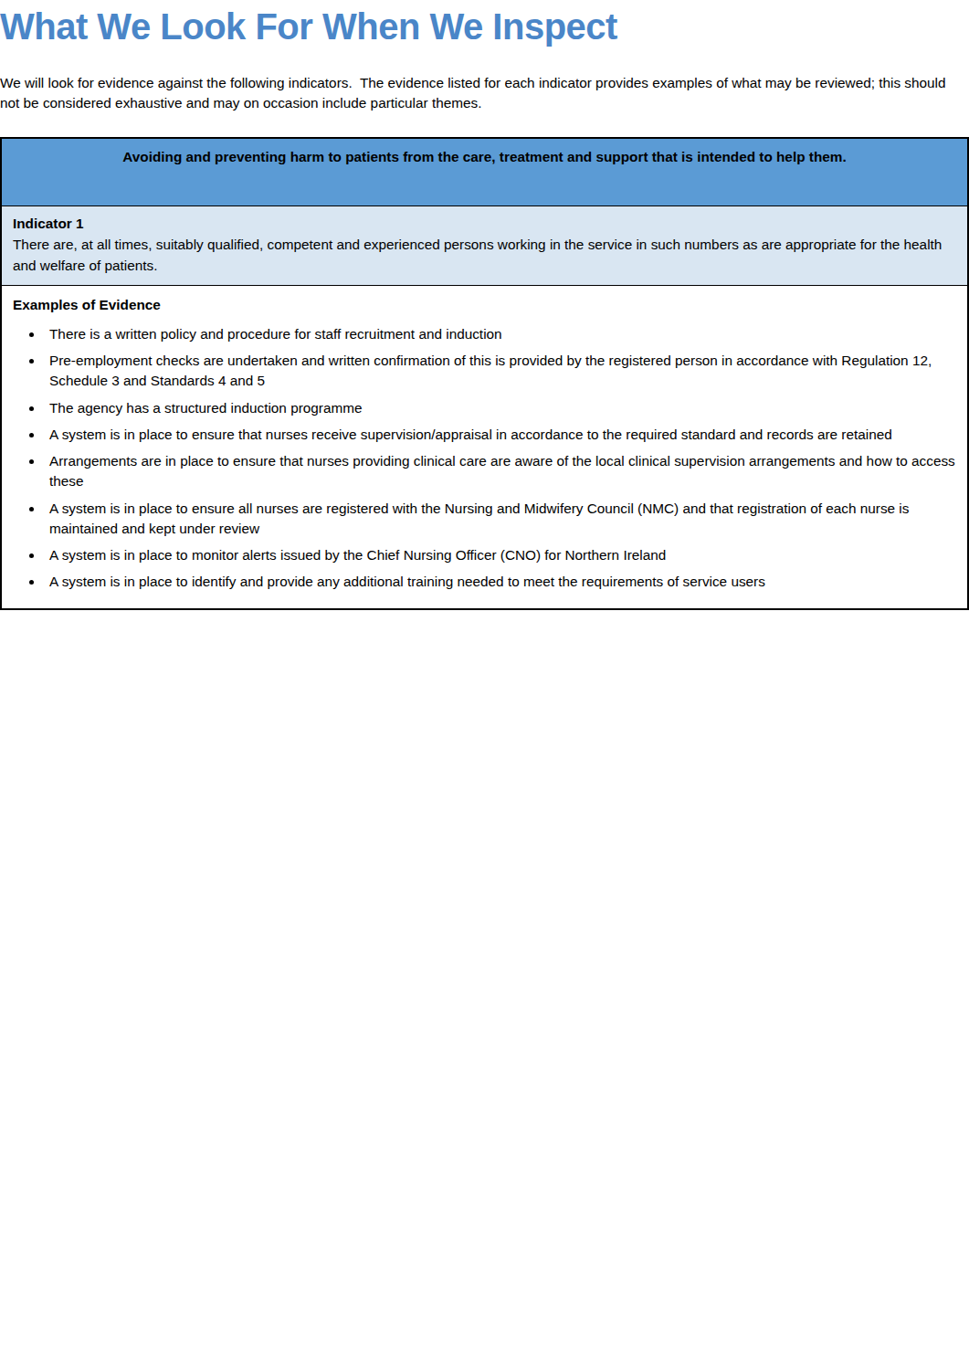What We Look For When We Inspect
We will look for evidence against the following indicators. The evidence listed for each indicator provides examples of what may be reviewed; this should not be considered exhaustive and may on occasion include particular themes.
| Avoiding and preventing harm to patients from the care, treatment and support that is intended to help them. |
| Indicator 1 There are, at all times, suitably qualified, competent and experienced persons working in the service in such numbers as are appropriate for the health and welfare of patients. |
| Examples of Evidence There is a written policy and procedure for staff recruitment and induction Pre-employment checks are undertaken and written confirmation of this is provided by the registered person in accordance with Regulation 12, Schedule 3 and Standards 4 and 5 The agency has a structured induction programme A system is in place to ensure that nurses receive supervision/appraisal in accordance to the required standard and records are retained Arrangements are in place to ensure that nurses providing clinical care are aware of the local clinical supervision arrangements and how to access these A system is in place to ensure all nurses are registered with the Nursing and Midwifery Council (NMC) and that registration of each nurse is maintained and kept under review A system is in place to monitor alerts issued by the Chief Nursing Officer (CNO) for Northern Ireland A system is in place to identify and provide any additional training needed to meet the requirements of service users |